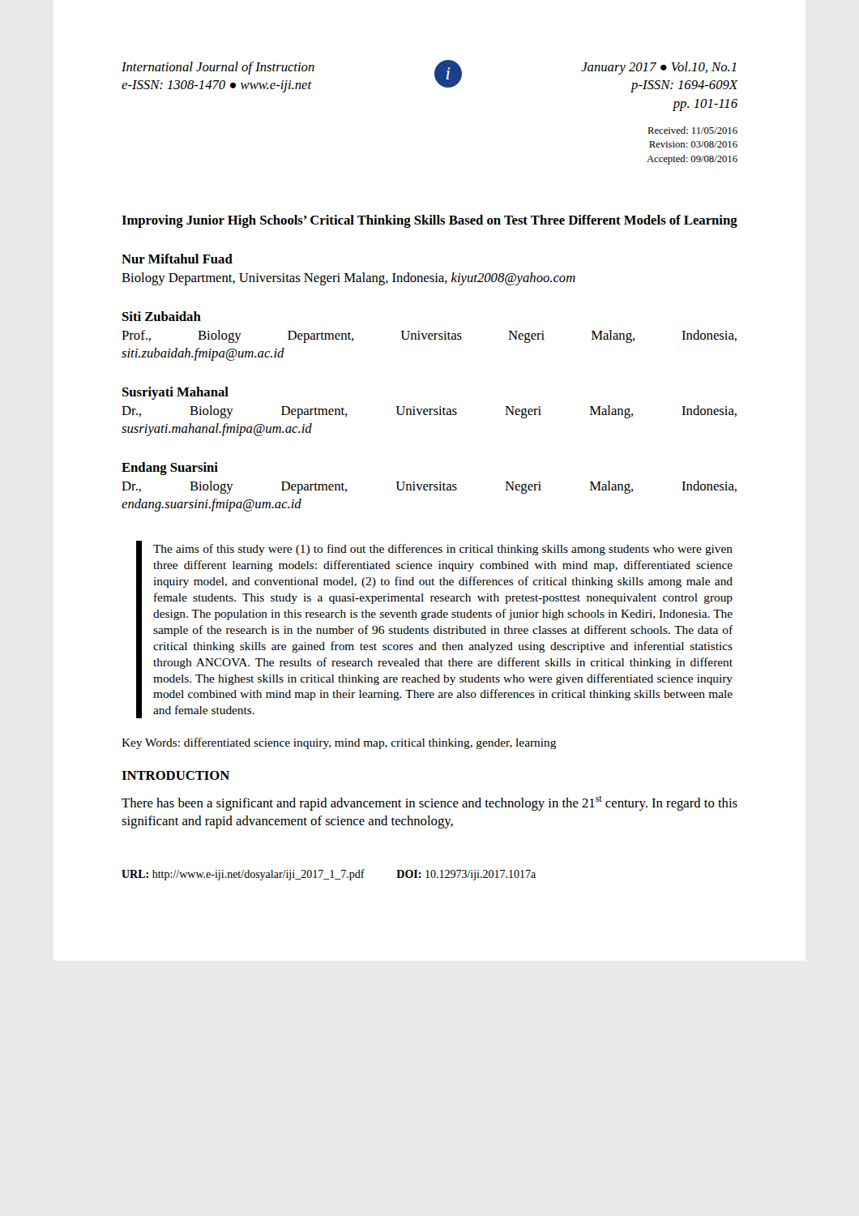International Journal of Instruction
e-ISSN: 1308-1470 ● www.e-iji.net
i
January 2017 ● Vol.10, No.1
p-ISSN: 1694-609X
pp. 101-116
Received: 11/05/2016
Revision: 03/08/2016
Accepted: 09/08/2016
Improving Junior High Schools’ Critical Thinking Skills Based on Test Three Different Models of Learning
Nur Miftahul Fuad
Biology Department, Universitas Negeri Malang, Indonesia, kiyut2008@yahoo.com
Siti Zubaidah
| Prof., Biology Department, Universitas Negeri Malang, Indonesia, |
siti.zubaidah.fmipa@um.ac.id
Susriyati Mahanal
| Dr., Biology Department, Universitas Negeri Malang, Indonesia, |
susriyati.mahanal.fmipa@um.ac.id
Endang Suarsini
| Dr., Biology Department, Universitas Negeri Malang, Indonesia, |
endang.suarsini.fmipa@um.ac.id
The aims of this study were (1) to find out the differences in critical thinking skills among students who were given three different learning models: differentiated science inquiry combined with mind map, differentiated science inquiry model, and conventional model, (2) to find out the differences of critical thinking skills among male and female students. This study is a quasi-experimental research with pretest-posttest nonequivalent control group design. The population in this research is the seventh grade students of junior high schools in Kediri, Indonesia. The sample of the research is in the number of 96 students distributed in three classes at different schools. The data of critical thinking skills are gained from test scores and then analyzed using descriptive and inferential statistics through ANCOVA. The results of research revealed that there are different skills in critical thinking in different models. The highest skills in critical thinking are reached by students who were given differentiated science inquiry model combined with mind map in their learning. There are also differences in critical thinking skills between male and female students.
Key Words: differentiated science inquiry, mind map, critical thinking, gender, learning
INTRODUCTION
There has been a significant and rapid advancement in science and technology in the 21st century. In regard to this significant and rapid advancement of science and technology,
URL: http://www.e-iji.net/dosyalar/iji_2017_1_7.pdf
DOI: 10.12973/iji.2017.1017a